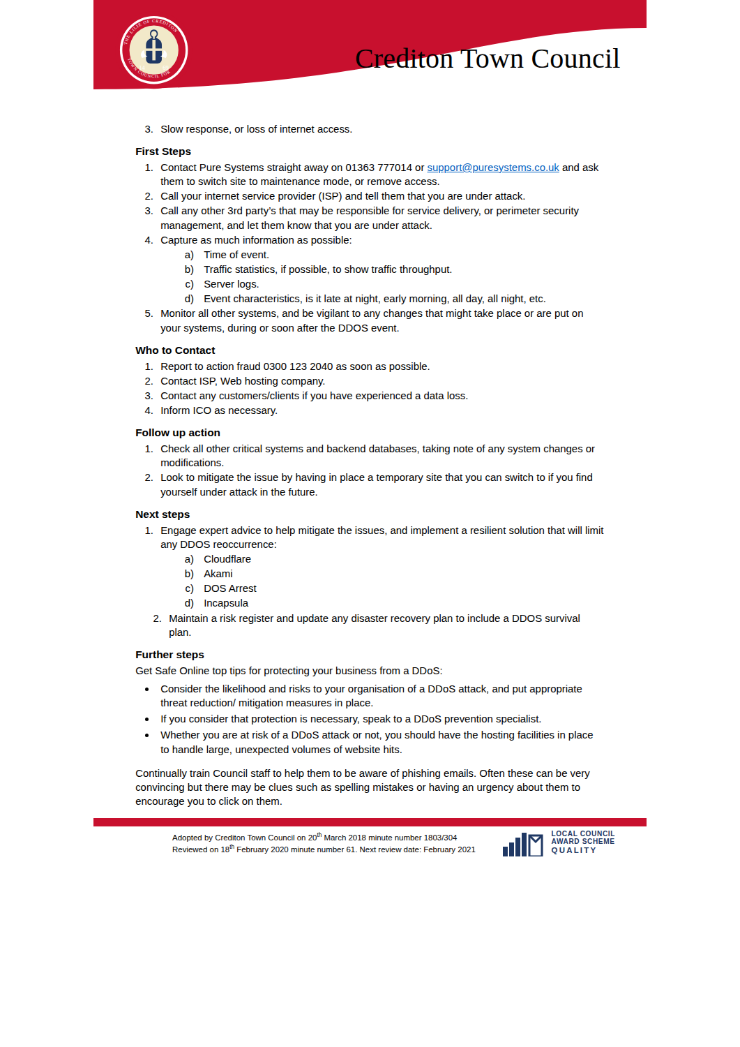Crediton Town Council
14 69 THE LILIE OF CREDITON TOWN COUNCIL FOR
Slow response, or loss of internet access.
First Steps
Contact Pure Systems straight away on 01363 777014 or support@puresystems.co.uk and ask them to switch site to maintenance mode, or remove access.
Call your internet service provider (ISP) and tell them that you are under attack.
Call any other 3rd party’s that may be responsible for service delivery, or perimeter security management, and let them know that you are under attack.
Capture as much information as possible:
Time of event.
Traffic statistics, if possible, to show traffic throughput.
Server logs.
Event characteristics, is it late at night, early morning, all day, all night, etc.
Monitor all other systems, and be vigilant to any changes that might take place or are put on your systems, during or soon after the DDOS event.
Who to Contact
Report to action fraud 0300 123 2040 as soon as possible.
Contact ISP, Web hosting company.
Contact any customers/clients if you have experienced a data loss.
Inform ICO as necessary.
Follow up action
Check all other critical systems and backend databases, taking note of any system changes or modifications.
Look to mitigate the issue by having in place a temporary site that you can switch to if you find yourself under attack in the future.
Next steps
Engage expert advice to help mitigate the issues, and implement a resilient solution that will limit any DDOS reoccurrence:
Cloudflare
Akami
DOS Arrest
Incapsula
Maintain a risk register and update any disaster recovery plan to include a DDOS survival plan.
Further steps
Get Safe Online top tips for protecting your business from a DDoS:
Consider the likelihood and risks to your organisation of a DDoS attack, and put appropriate threat reduction/ mitigation measures in place.
If you consider that protection is necessary, speak to a DDoS prevention specialist.
Whether you are at risk of a DDoS attack or not, you should have the hosting facilities in place to handle large, unexpected volumes of website hits.
Continually train Council staff to help them to be aware of phishing emails. Often these can be very convincing but there may be clues such as spelling mistakes or having an urgency about them to encourage you to click on them.
Adopted by Crediton Town Council on 20th March 2018 minute number 1803/304
Reviewed on 18th February 2020 minute number 61. Next review date: February 2021
Local Council
Award Scheme
Quality